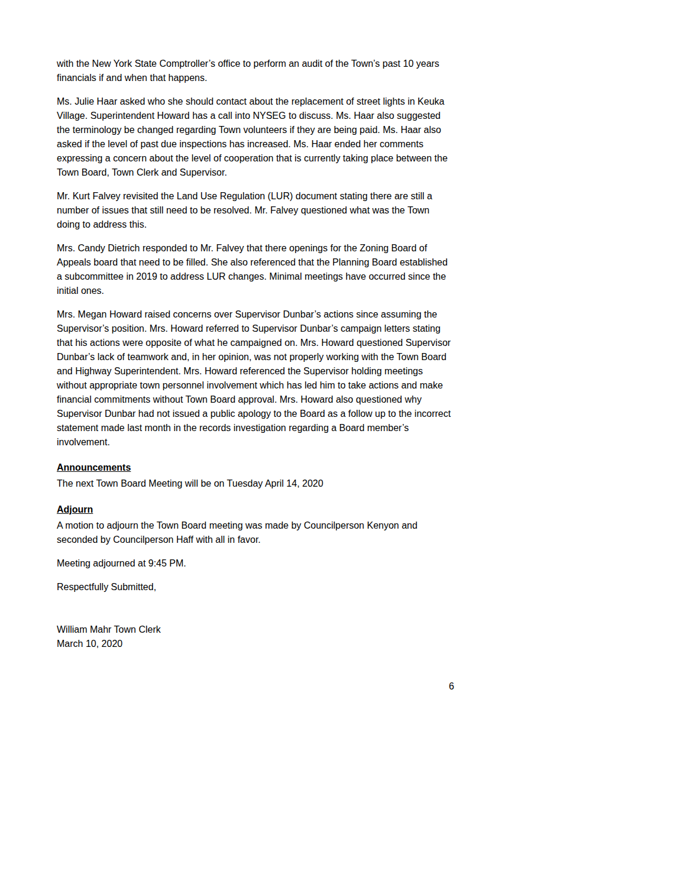with the New York State Comptroller’s office to perform an audit of the Town’s past 10 years financials if and when that happens.
Ms. Julie Haar asked who she should contact about the replacement of street lights in Keuka Village. Superintendent Howard has a call into NYSEG to discuss. Ms. Haar also suggested the terminology be changed regarding Town volunteers if they are being paid. Ms. Haar also asked if the level of past due inspections has increased. Ms. Haar ended her comments expressing a concern about the level of cooperation that is currently taking place between the Town Board, Town Clerk and Supervisor.
Mr. Kurt Falvey revisited the Land Use Regulation (LUR) document stating there are still a number of issues that still need to be resolved. Mr. Falvey questioned what was the Town doing to address this.
Mrs. Candy Dietrich responded to Mr. Falvey that there openings for the Zoning Board of Appeals board that need to be filled. She also referenced that the Planning Board established a subcommittee in 2019 to address LUR changes. Minimal meetings have occurred since the initial ones.
Mrs. Megan Howard raised concerns over Supervisor Dunbar’s actions since assuming the Supervisor’s position. Mrs. Howard referred to Supervisor Dunbar’s campaign letters stating that his actions were opposite of what he campaigned on. Mrs. Howard questioned Supervisor Dunbar’s lack of teamwork and, in her opinion, was not properly working with the Town Board and Highway Superintendent. Mrs. Howard referenced the Supervisor holding meetings without appropriate town personnel involvement which has led him to take actions and make financial commitments without Town Board approval. Mrs. Howard also questioned why Supervisor Dunbar had not issued a public apology to the Board as a follow up to the incorrect statement made last month in the records investigation regarding a Board member’s involvement.
Announcements
The next Town Board Meeting will be on Tuesday April 14, 2020
Adjourn
A motion to adjourn the Town Board meeting was made by Councilperson Kenyon and seconded by Councilperson Haff with all in favor.
Meeting adjourned at 9:45 PM.
Respectfully Submitted,
William Mahr Town Clerk
March 10, 2020
6